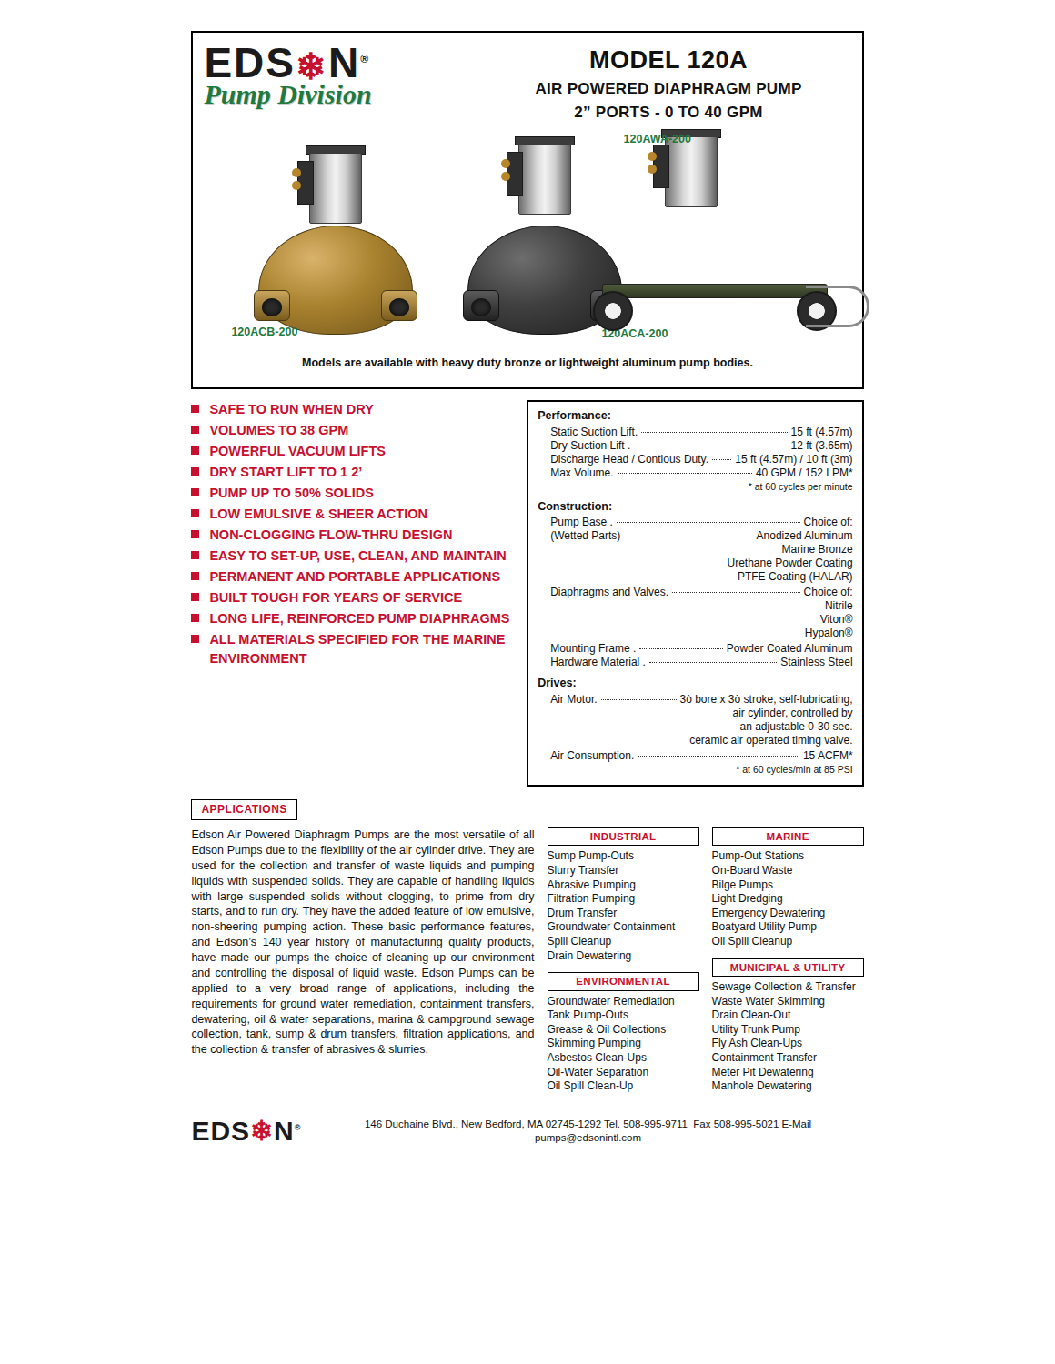EDS❄N®
Pump Division
MODEL 120A
AIR POWERED DIAPHRAGM PUMP
2” PORTS - 0 TO 40 GPM
120ACB-200
120ACA-200
120AWA-200
Models are available with heavy duty bronze or lightweight aluminum pump bodies.
SAFE TO RUN WHEN DRY
VOLUMES TO 38 GPM
POWERFUL VACUUM LIFTS
DRY START LIFT TO 1 2’
PUMP UP TO 50% SOLIDS
LOW EMULSIVE & SHEER ACTION
NON-CLOGGING FLOW-THRU DESIGN
EASY TO SET-UP, USE, CLEAN, AND MAINTAIN
PERMANENT AND PORTABLE APPLICATIONS
BUILT TOUGH FOR YEARS OF SERVICE
LONG LIFE, REINFORCED PUMP DIAPHRAGMS
ALL MATERIALS SPECIFIED FOR THE MARINE ENVIRONMENT
Performance:
Static Suction Lift. 15 ft (4.57m)
Dry Suction Lift . 12 ft (3.65m)
Discharge Head / Contious Duty. 15 ft (4.57m) / 10 ft (3m)
Max Volume. 40 GPM / 152 LPM*
* at 60 cycles per minute
Construction:
Pump Base . Choice of:
(Wetted Parts) Anodized Aluminum
Marine Bronze
Urethane Powder Coating
PTFE Coating (HALAR)
Diaphragms and Valves. Choice of:
Nitrile
Viton®
Hypalon®
Mounting Frame . Powder Coated Aluminum
Hardware Material . Stainless Steel
Drives:
Air Motor. 3ò bore x 3ò stroke, self-lubricating,
air cylinder, controlled by
an adjustable 0-30 sec.
ceramic air operated timing valve.
Air Consumption. 15 ACFM*
* at 60 cycles/min at 85 PSI
APPLICATIONS
Edson Air Powered Diaphragm Pumps are the most versatile of all Edson Pumps due to the flexibility of the air cylinder drive. They are used for the collection and transfer of waste liquids and pumping liquids with suspended solids. They are capable of handling liquids with large suspended solids without clogging, to prime from dry starts, and to run dry. They have the added feature of low emulsive, non-sheering pumping action. These basic performance features, and Edson’s 140 year history of manufacturing quality products, have made our pumps the choice of cleaning up our environment and controlling the disposal of liquid waste. Edson Pumps can be applied to a very broad range of applications, including the requirements for ground water remediation, containment transfers, dewatering, oil & water separations, marina & campground sewage collection, tank, sump & drum transfers, filtration applications, and the collection & transfer of abrasives & slurries.
INDUSTRIAL
Sump Pump-Outs
Slurry Transfer
Abrasive Pumping
Filtration Pumping
Drum Transfer
Groundwater Containment
Spill Cleanup
Drain Dewatering
ENVIRONMENTAL
Groundwater Remediation
Tank Pump-Outs
Grease & Oil Collections
Skimming Pumping
Asbestos Clean-Ups
Oil-Water Separation
Oil Spill Clean-Up
MARINE
Pump-Out Stations
On-Board Waste
Bilge Pumps
Light Dredging
Emergency Dewatering
Boatyard Utility Pump
Oil Spill Cleanup
MUNICIPAL & UTILITY
Sewage Collection & Transfer
Waste Water Skimming
Drain Clean-Out
Utility Trunk Pump
Fly Ash Clean-Ups
Containment Transfer
Meter Pit Dewatering
Manhole Dewatering
EDS❄N®
146 Duchaine Blvd., New Bedford, MA 02745-1292 Tel. 508-995-9711 Fax 508-995-5021 E-Mail pumps@edsonintl.com